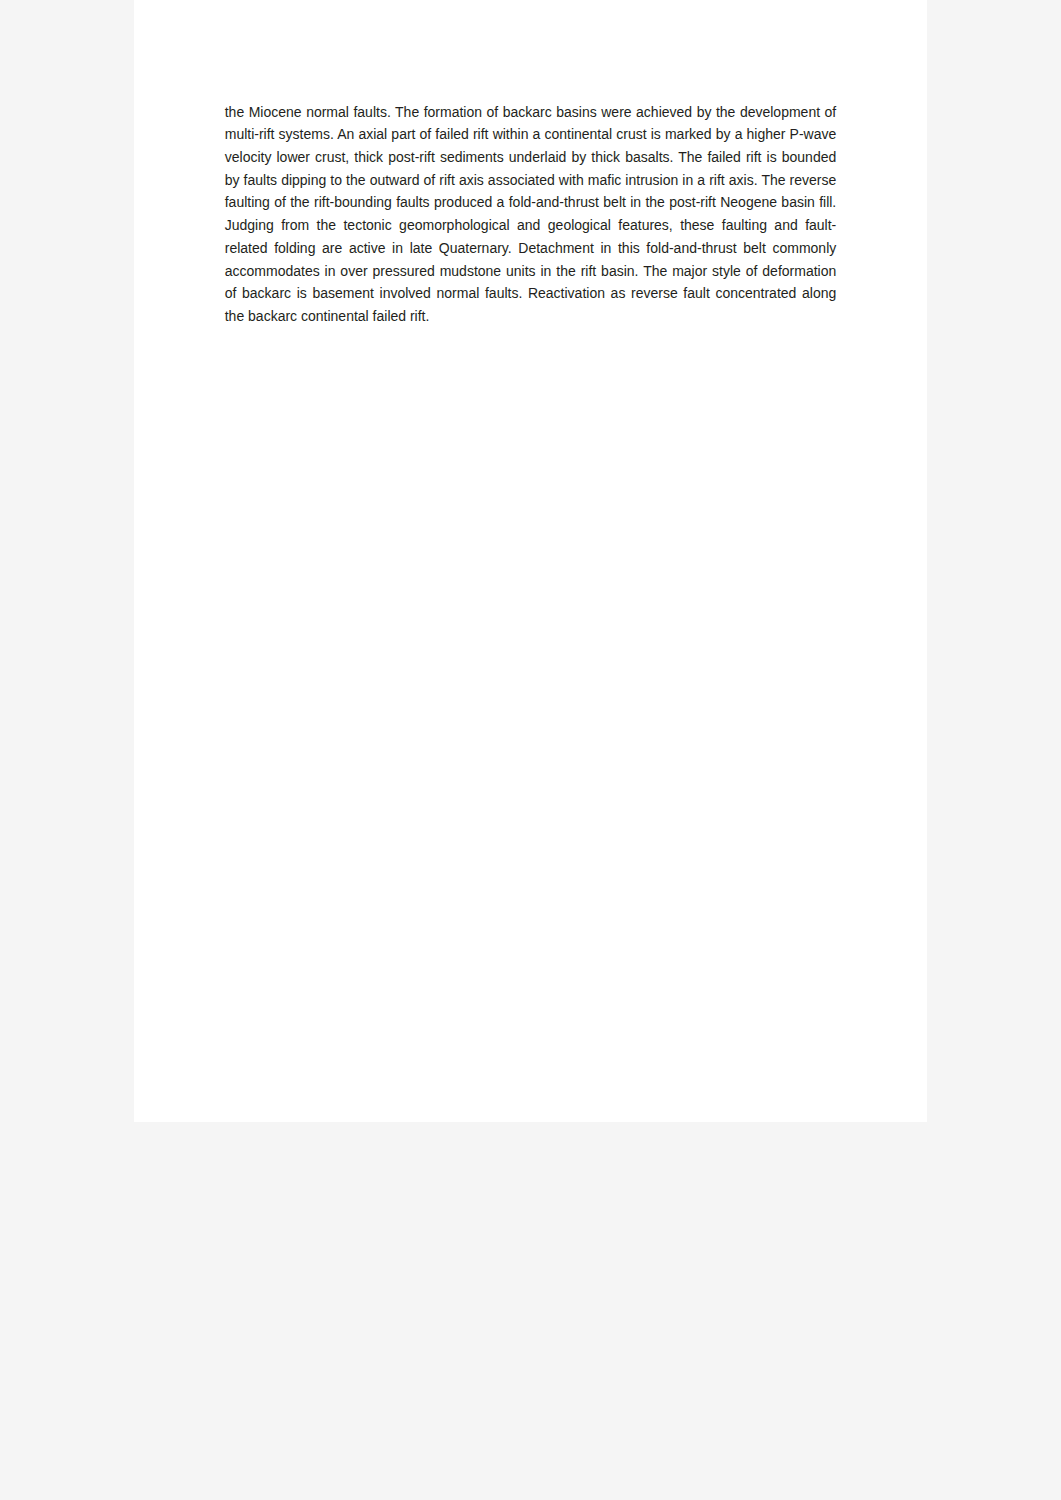the Miocene normal faults. The formation of backarc basins were achieved by the development of multi-rift systems. An axial part of failed rift within a continental crust is marked by a higher P-wave velocity lower crust, thick post-rift sediments underlaid by thick basalts. The failed rift is bounded by faults dipping to the outward of rift axis associated with mafic intrusion in a rift axis. The reverse faulting of the rift-bounding faults produced a fold-and-thrust belt in the post-rift Neogene basin fill. Judging from the tectonic geomorphological and geological features, these faulting and fault-related folding are active in late Quaternary. Detachment in this fold-and-thrust belt commonly accommodates in over pressured mudstone units in the rift basin. The major style of deformation of backarc is basement involved normal faults. Reactivation as reverse fault concentrated along the backarc continental failed rift.